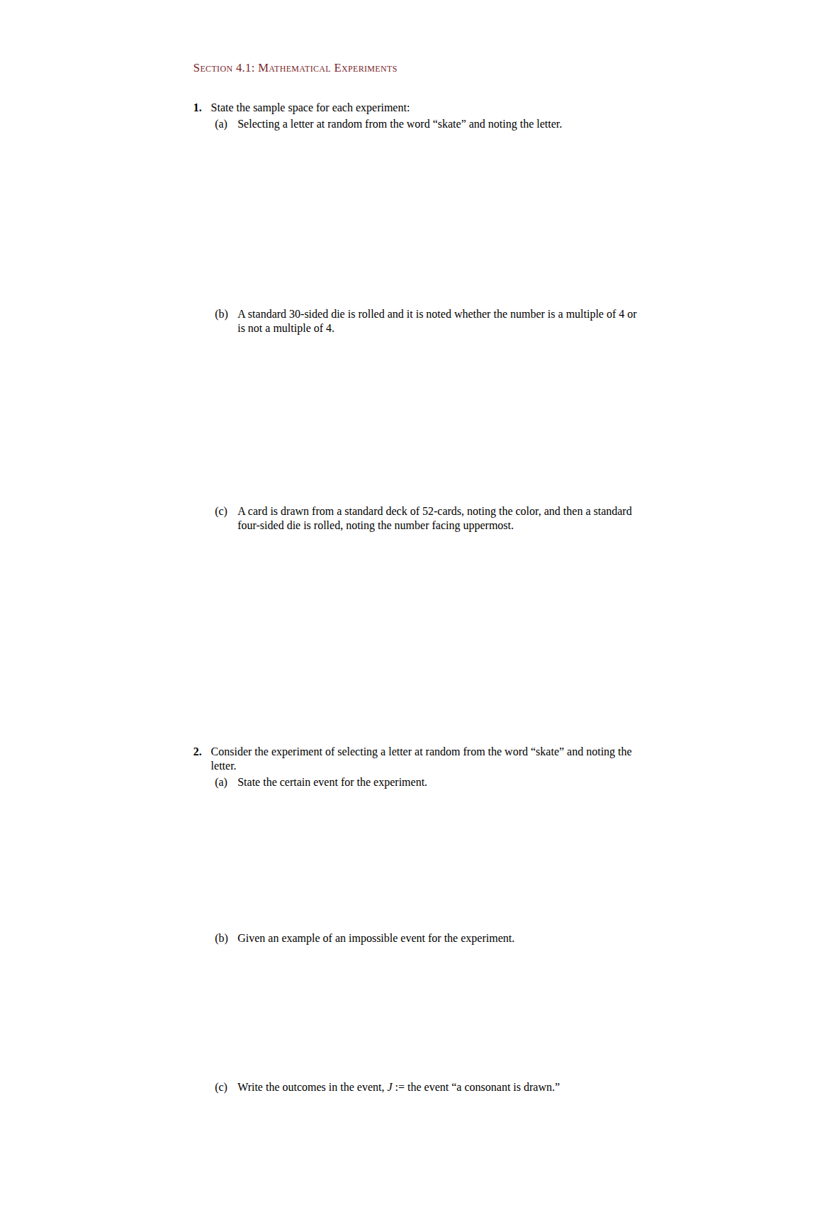Section 4.1: Mathematical Experiments
1.
State the sample space for each experiment:
(a) Selecting a letter at random from the word “skate” and noting the letter.
(b) A standard 30-sided die is rolled and it is noted whether the number is a multiple of 4 or is not a multiple of 4.
(c) A card is drawn from a standard deck of 52-cards, noting the color, and then a standard four-sided die is rolled, noting the number facing uppermost.
2.
Consider the experiment of selecting a letter at random from the word “skate” and noting the letter.
(a) State the certain event for the experiment.
(b) Given an example of an impossible event for the experiment.
(c) Write the outcomes in the event, J := the event “a consonant is drawn.”